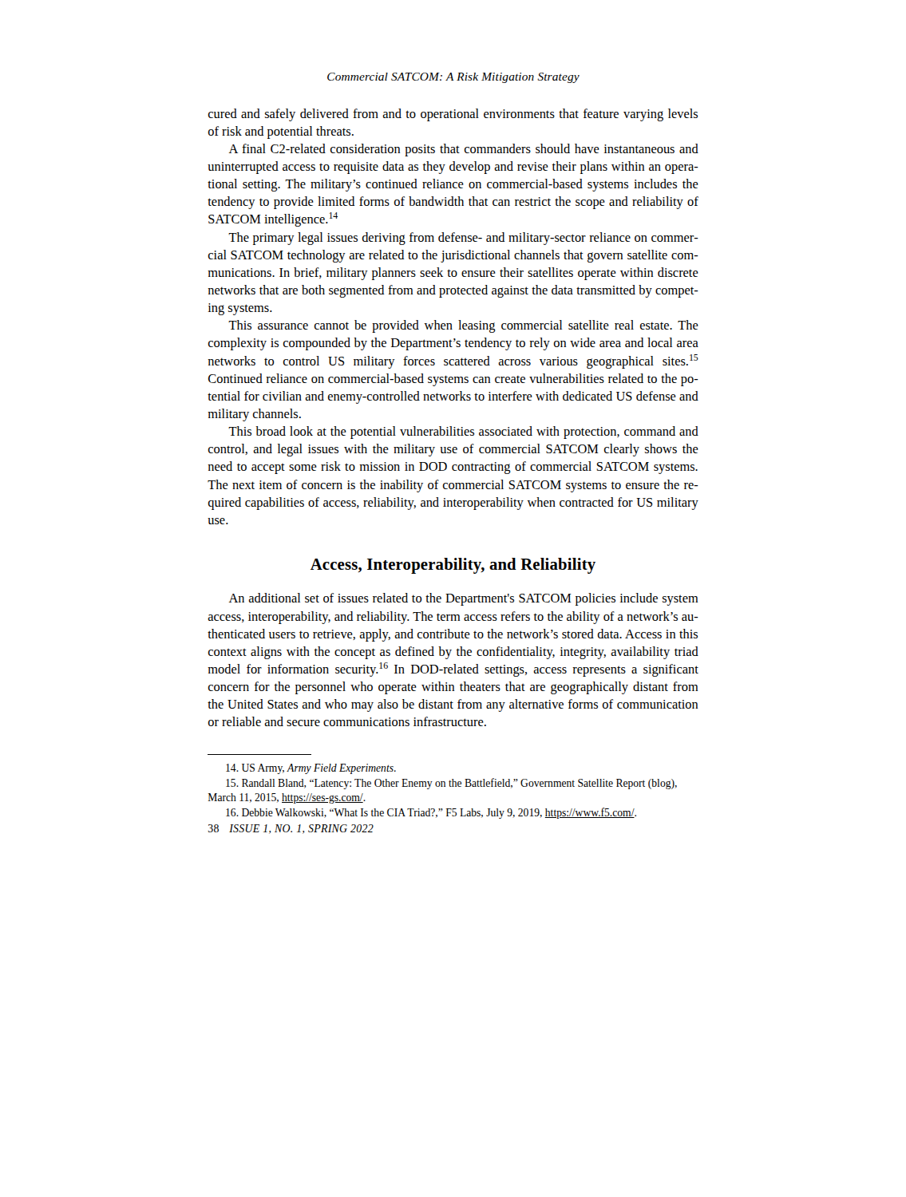Commercial SATCOM: A Risk Mitigation Strategy
cured and safely delivered from and to operational environments that feature varying levels of risk and potential threats.
A final C2-related consideration posits that commanders should have instantaneous and uninterrupted access to requisite data as they develop and revise their plans within an operational setting. The military’s continued reliance on commercial-based systems includes the tendency to provide limited forms of bandwidth that can restrict the scope and reliability of SATCOM intelligence.14
The primary legal issues deriving from defense- and military-sector reliance on commercial SATCOM technology are related to the jurisdictional channels that govern satellite communications. In brief, military planners seek to ensure their satellites operate within discrete networks that are both segmented from and protected against the data transmitted by competing systems.
This assurance cannot be provided when leasing commercial satellite real estate. The complexity is compounded by the Department’s tendency to rely on wide area and local area networks to control US military forces scattered across various geographical sites.15 Continued reliance on commercial-based systems can create vulnerabilities related to the potential for civilian and enemy-controlled networks to interfere with dedicated US defense and military channels.
This broad look at the potential vulnerabilities associated with protection, command and control, and legal issues with the military use of commercial SATCOM clearly shows the need to accept some risk to mission in DOD contracting of commercial SATCOM systems. The next item of concern is the inability of commercial SATCOM systems to ensure the required capabilities of access, reliability, and interoperability when contracted for US military use.
Access, Interoperability, and Reliability
An additional set of issues related to the Department's SATCOM policies include system access, interoperability, and reliability. The term access refers to the ability of a network’s authenticated users to retrieve, apply, and contribute to the network’s stored data. Access in this context aligns with the concept as defined by the confidentiality, integrity, availability triad model for information security.16 In DOD-related settings, access represents a significant concern for the personnel who operate within theaters that are geographically distant from the United States and who may also be distant from any alternative forms of communication or reliable and secure communications infrastructure.
14. US Army, Army Field Experiments.
15. Randall Bland, “Latency: The Other Enemy on the Battlefield,” Government Satellite Report (blog), March 11, 2015, https://ses-gs.com/.
16. Debbie Walkowski, “What Is the CIA Triad?,” F5 Labs, July 9, 2019, https://www.f5.com/.
38 ISSUE 1, NO. 1, SPRING 2022